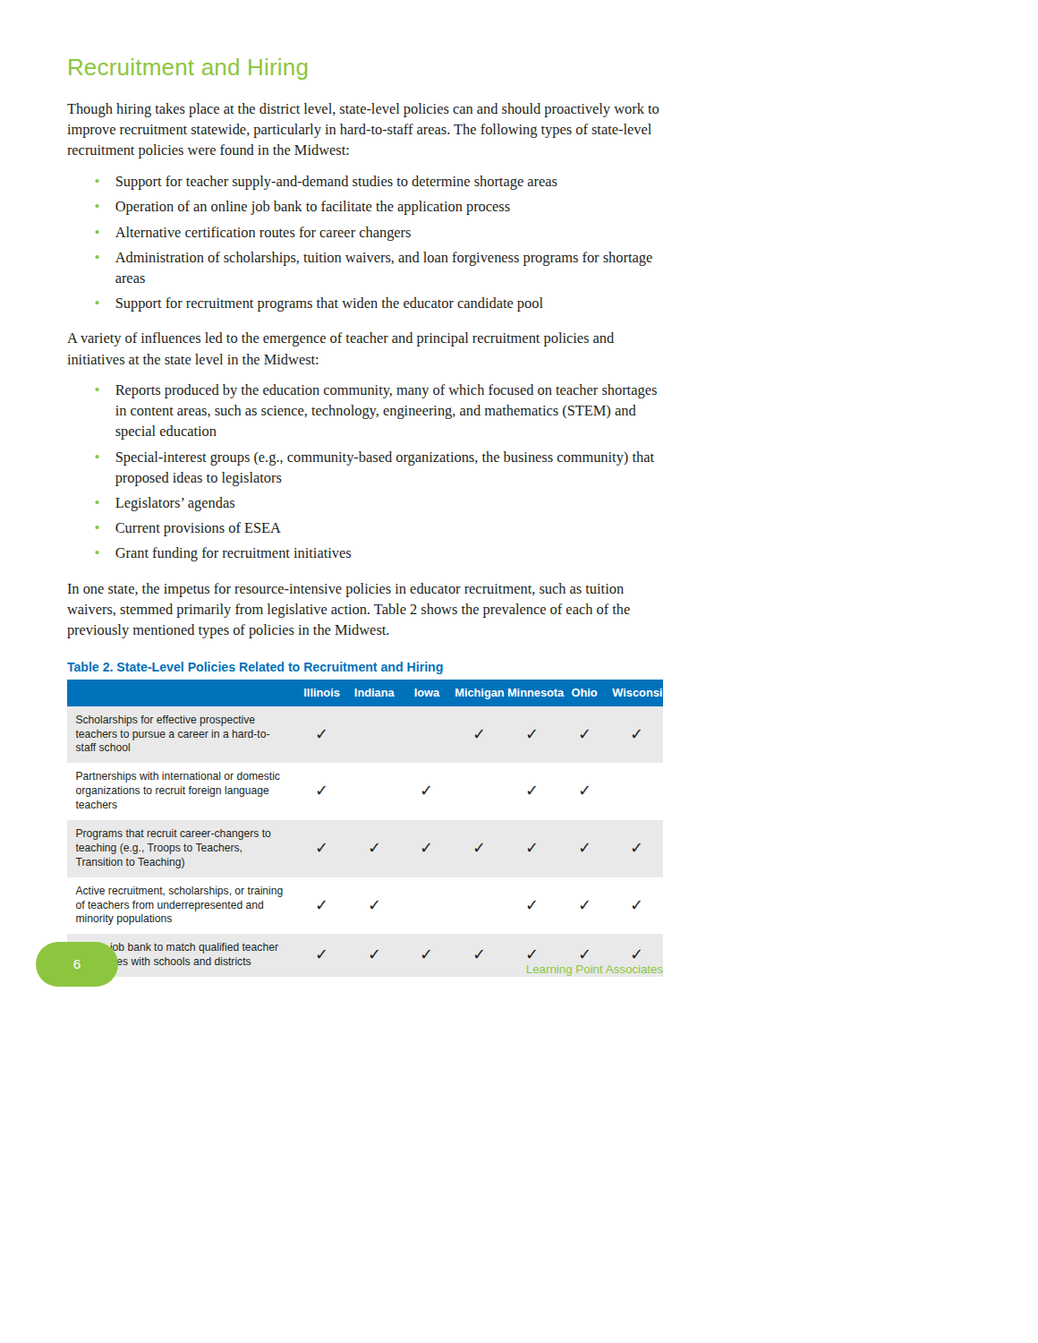Recruitment and Hiring
Though hiring takes place at the district level, state-level policies can and should proactively work to improve recruitment statewide, particularly in hard-to-staff areas. The following types of state-level recruitment policies were found in the Midwest:
Support for teacher supply-and-demand studies to determine shortage areas
Operation of an online job bank to facilitate the application process
Alternative certification routes for career changers
Administration of scholarships, tuition waivers, and loan forgiveness programs for shortage areas
Support for recruitment programs that widen the educator candidate pool
A variety of influences led to the emergence of teacher and principal recruitment policies and initiatives at the state level in the Midwest:
Reports produced by the education community, many of which focused on teacher shortages in content areas, such as science, technology, engineering, and mathematics (STEM) and special education
Special-interest groups (e.g., community-based organizations, the business community) that proposed ideas to legislators
Legislators’ agendas
Current provisions of ESEA
Grant funding for recruitment initiatives
In one state, the impetus for resource-intensive policies in educator recruitment, such as tuition waivers, stemmed primarily from legislative action. Table 2 shows the prevalence of each of the previously mentioned types of policies in the Midwest.
Table 2. State-Level Policies Related to Recruitment and Hiring
| | Illinois | Indiana | Iowa | Michigan | Minnesota | Ohio | Wisconsin |
| --- | --- | --- | --- | --- | --- | --- | --- |
| Scholarships for effective prospective teachers to pursue a career in a hard-to-staff school | ✓ | | | ✓ | ✓ | ✓ | ✓ |
| Partnerships with international or domestic organizations to recruit foreign language teachers | ✓ | | ✓ | | ✓ | ✓ | |
| Programs that recruit career-changers to teaching (e.g., Troops to Teachers, Transition to Teaching) | ✓ | ✓ | ✓ | ✓ | ✓ | ✓ | ✓ |
| Active recruitment, scholarships, or training of teachers from underrepresented and minority populations | ✓ | ✓ | | | ✓ | ✓ | ✓ |
| Online job bank to match qualified teacher candidates with schools and districts | ✓ | ✓ | ✓ | ✓ | ✓ | ✓ | ✓ |
6
Learning Point Associates